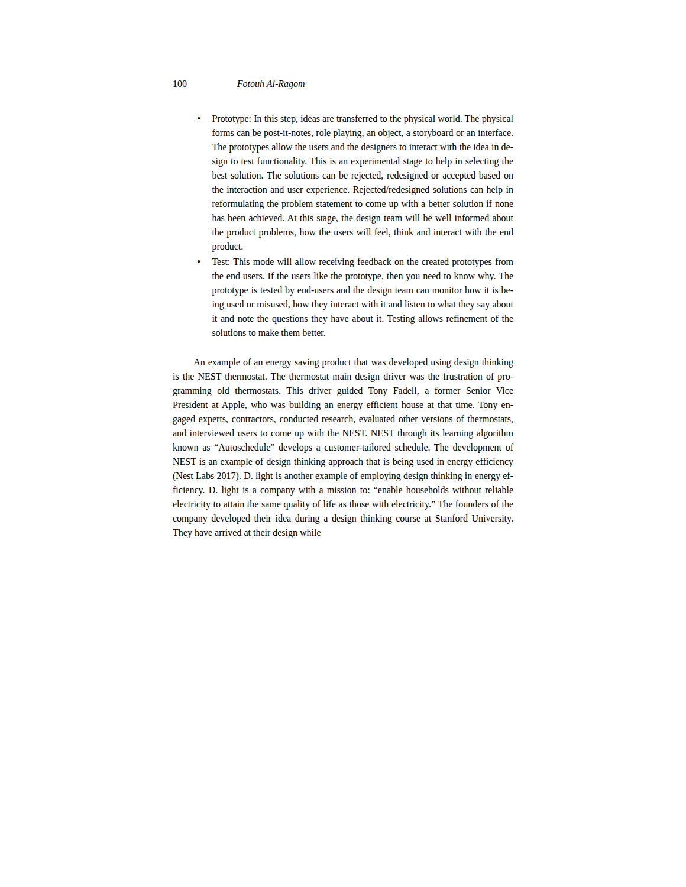100 Fotouh Al-Ragom
Prototype: In this step, ideas are transferred to the physical world. The physical forms can be post-it-notes, role playing, an object, a storyboard or an interface. The prototypes allow the users and the designers to interact with the idea in design to test functionality. This is an experimental stage to help in selecting the best solution. The solutions can be rejected, redesigned or accepted based on the interaction and user experience. Rejected/redesigned solutions can help in reformulating the problem statement to come up with a better solution if none has been achieved. At this stage, the design team will be well informed about the product problems, how the users will feel, think and interact with the end product.
Test: This mode will allow receiving feedback on the created prototypes from the end users. If the users like the prototype, then you need to know why. The prototype is tested by end-users and the design team can monitor how it is being used or misused, how they interact with it and listen to what they say about it and note the questions they have about it. Testing allows refinement of the solutions to make them better.
An example of an energy saving product that was developed using design thinking is the NEST thermostat. The thermostat main design driver was the frustration of programming old thermostats. This driver guided Tony Fadell, a former Senior Vice President at Apple, who was building an energy efficient house at that time. Tony engaged experts, contractors, conducted research, evaluated other versions of thermostats, and interviewed users to come up with the NEST. NEST through its learning algorithm known as “Autoschedule” develops a customer-tailored schedule. The development of NEST is an example of design thinking approach that is being used in energy efficiency (Nest Labs 2017). D. light is another example of employing design thinking in energy efficiency. D. light is a company with a mission to: “enable households without reliable electricity to attain the same quality of life as those with electricity.” The founders of the company developed their idea during a design thinking course at Stanford University. They have arrived at their design while